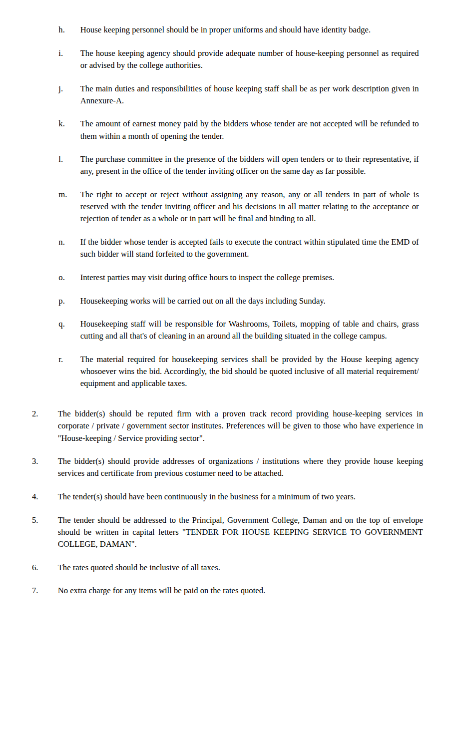h. House keeping personnel should be in proper uniforms and should have identity badge.
i. The house keeping agency should provide adequate number of house-keeping personnel as required or advised by the college authorities.
j. The main duties and responsibilities of house keeping staff shall be as per work description given in Annexure-A.
k. The amount of earnest money paid by the bidders whose tender are not accepted will be refunded to them within a month of opening the tender.
l. The purchase committee in the presence of the bidders will open tenders or to their representative, if any, present in the office of the tender inviting officer on the same day as far possible.
m. The right to accept or reject without assigning any reason, any or all tenders in part of whole is reserved with the tender inviting officer and his decisions in all matter relating to the acceptance or rejection of tender as a whole or in part will be final and binding to all.
n. If the bidder whose tender is accepted fails to execute the contract within stipulated time the EMD of such bidder will stand forfeited to the government.
o. Interest parties may visit during office hours to inspect the college premises.
p. Housekeeping works will be carried out on all the days including Sunday.
q. Housekeeping staff will be responsible for Washrooms, Toilets, mopping of table and chairs, grass cutting and all that's of cleaning in an around all the building situated in the college campus.
r. The material required for housekeeping services shall be provided by the House keeping agency whosoever wins the bid. Accordingly, the bid should be quoted inclusive of all material requirement/ equipment and applicable taxes.
2. The bidder(s) should be reputed firm with a proven track record providing house-keeping services in corporate / private / government sector institutes. Preferences will be given to those who have experience in "House-keeping / Service providing sector".
3. The bidder(s) should provide addresses of organizations / institutions where they provide house keeping services and certificate from previous costumer need to be attached.
4. The tender(s) should have been continuously in the business for a minimum of two years.
5. The tender should be addressed to the Principal, Government College, Daman and on the top of envelope should be written in capital letters "TENDER FOR HOUSE KEEPING SERVICE TO GOVERNMENT COLLEGE, DAMAN".
6. The rates quoted should be inclusive of all taxes.
7. No extra charge for any items will be paid on the rates quoted.